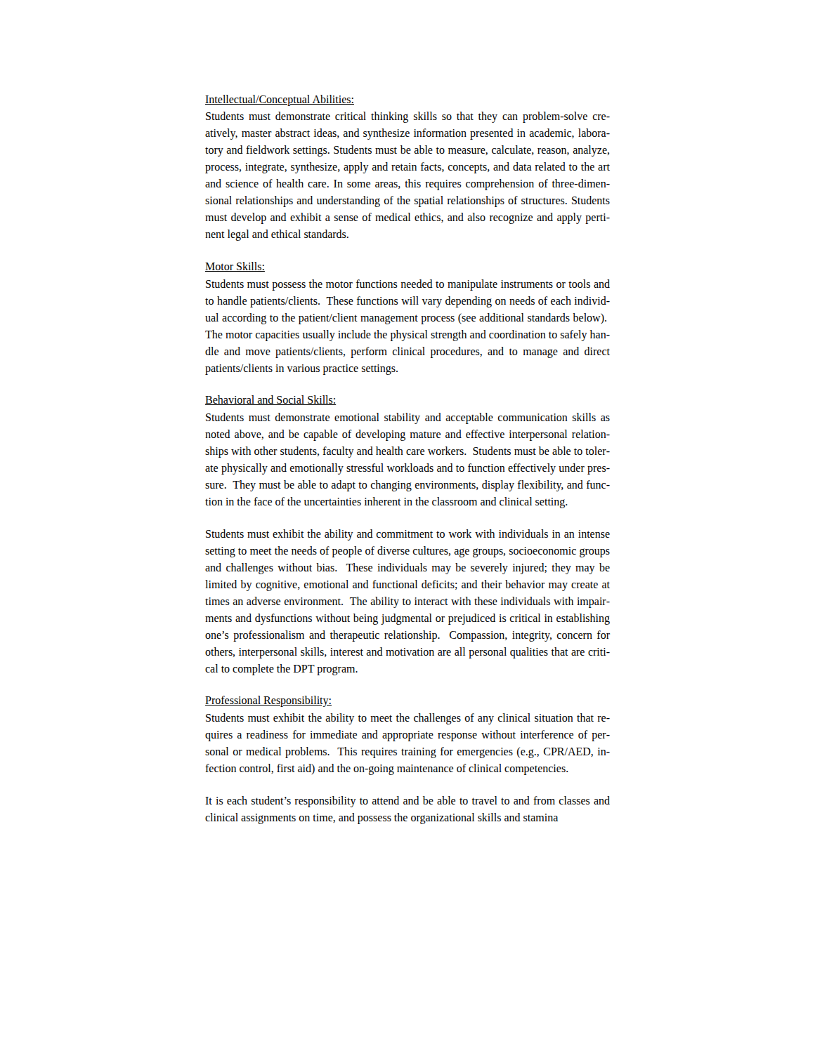Intellectual/Conceptual Abilities:
Students must demonstrate critical thinking skills so that they can problem-solve creatively, master abstract ideas, and synthesize information presented in academic, laboratory and fieldwork settings. Students must be able to measure, calculate, reason, analyze, process, integrate, synthesize, apply and retain facts, concepts, and data related to the art and science of health care. In some areas, this requires comprehension of three-dimensional relationships and understanding of the spatial relationships of structures. Students must develop and exhibit a sense of medical ethics, and also recognize and apply pertinent legal and ethical standards.
Motor Skills:
Students must possess the motor functions needed to manipulate instruments or tools and to handle patients/clients. These functions will vary depending on needs of each individual according to the patient/client management process (see additional standards below). The motor capacities usually include the physical strength and coordination to safely handle and move patients/clients, perform clinical procedures, and to manage and direct patients/clients in various practice settings.
Behavioral and Social Skills:
Students must demonstrate emotional stability and acceptable communication skills as noted above, and be capable of developing mature and effective interpersonal relationships with other students, faculty and health care workers. Students must be able to tolerate physically and emotionally stressful workloads and to function effectively under pressure. They must be able to adapt to changing environments, display flexibility, and function in the face of the uncertainties inherent in the classroom and clinical setting.
Students must exhibit the ability and commitment to work with individuals in an intense setting to meet the needs of people of diverse cultures, age groups, socioeconomic groups and challenges without bias. These individuals may be severely injured; they may be limited by cognitive, emotional and functional deficits; and their behavior may create at times an adverse environment. The ability to interact with these individuals with impairments and dysfunctions without being judgmental or prejudiced is critical in establishing one’s professionalism and therapeutic relationship. Compassion, integrity, concern for others, interpersonal skills, interest and motivation are all personal qualities that are critical to complete the DPT program.
Professional Responsibility:
Students must exhibit the ability to meet the challenges of any clinical situation that requires a readiness for immediate and appropriate response without interference of personal or medical problems. This requires training for emergencies (e.g., CPR/AED, infection control, first aid) and the on-going maintenance of clinical competencies.
It is each student’s responsibility to attend and be able to travel to and from classes and clinical assignments on time, and possess the organizational skills and stamina